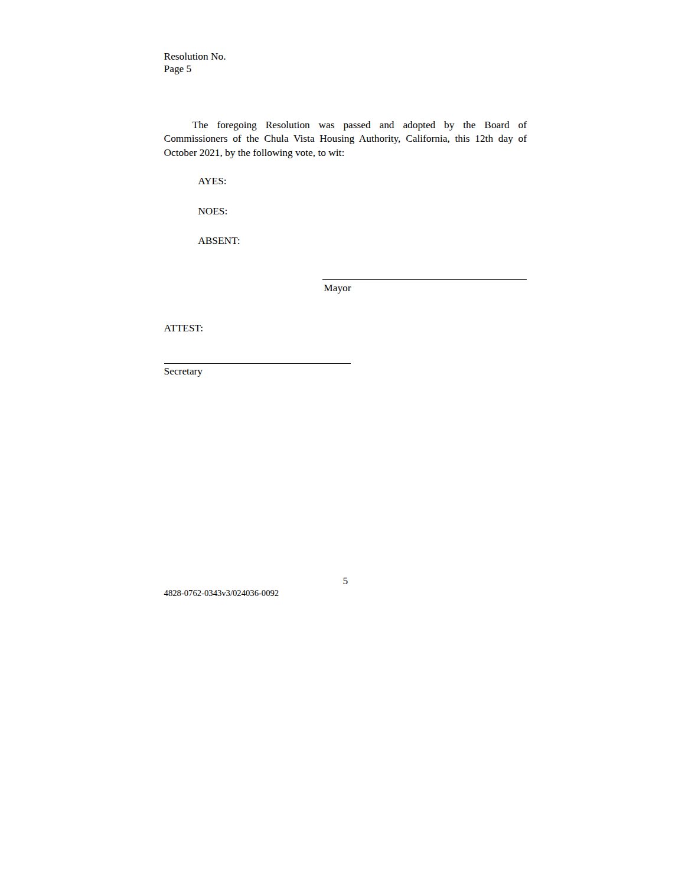Resolution No.
Page 5
The foregoing Resolution was passed and adopted by the Board of Commissioners of the Chula Vista Housing Authority, California, this 12th day of October 2021, by the following vote, to wit:
AYES:
NOES:
ABSENT:
Mayor
ATTEST:
Secretary
5
4828-0762-0343v3/024036-0092